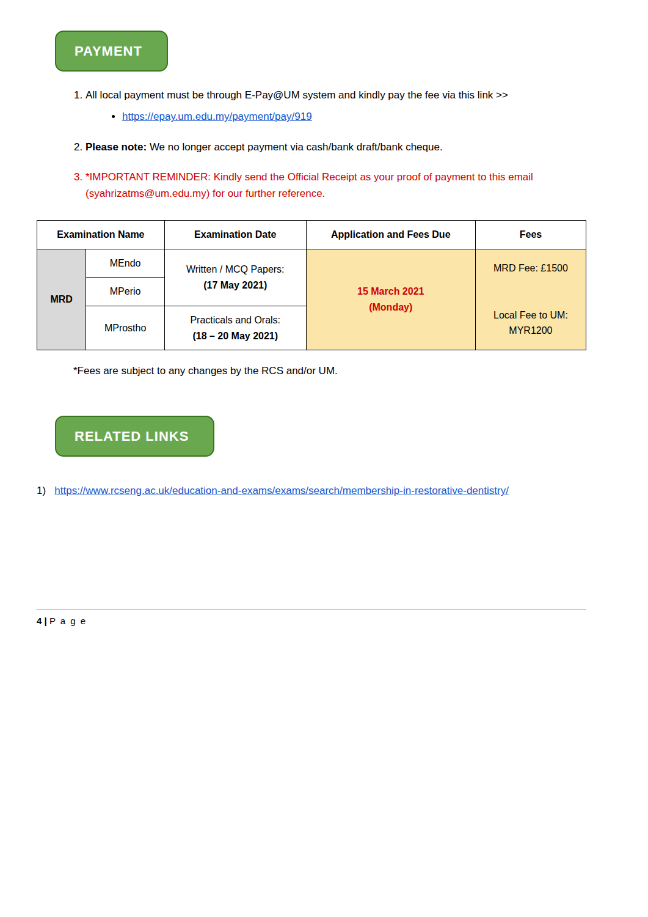PAYMENT
All local payment must be through E-Pay@UM system and kindly pay the fee via this link >>
https://epay.um.edu.my/payment/pay/919
Please note: We no longer accept payment via cash/bank draft/bank cheque.
*IMPORTANT REMINDER: Kindly send the Official Receipt as your proof of payment to this email (syahrizatms@um.edu.my) for our further reference.
| Examination Name | Examination Date | Application and Fees Due | Fees |
| --- | --- | --- | --- |
| MRD | MEndo | Written / MCQ Papers: (17 May 2021) | 15 March 2021 (Monday) | MRD Fee: £1500 Local Fee to UM: MYR1200 |
| MPerio |
| MProstho | Practicals and Orals: (18 – 20 May 2021) |
*Fees are subject to any changes by the RCS and/or UM.
RELATED LINKS
1) https://www.rcseng.ac.uk/education-and-exams/exams/search/membership-in-restorative-dentistry/
4 | P a g e